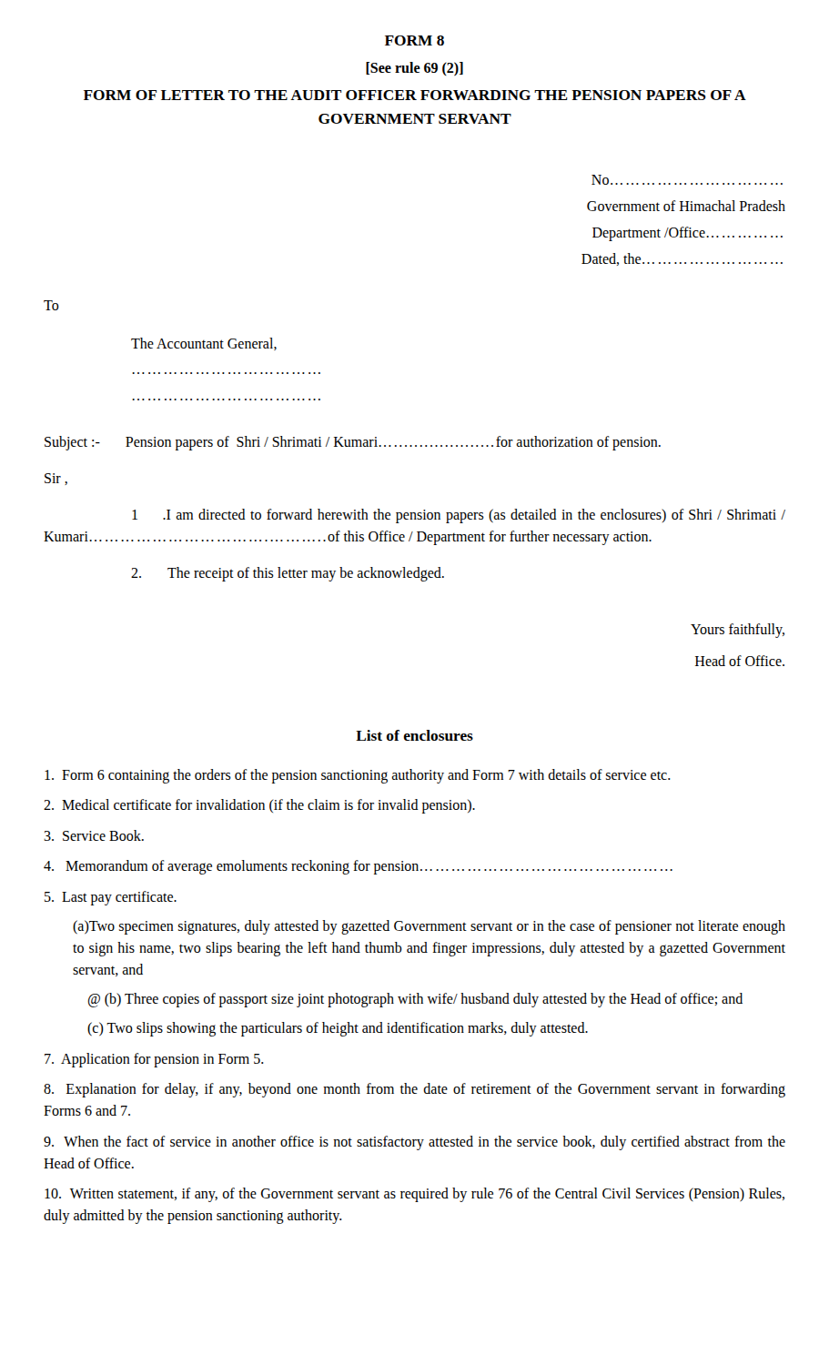FORM 8
[See rule 69 (2)]
FORM OF LETTER TO THE AUDIT OFFICER FORWARDING THE PENSION PAPERS OF A GOVERNMENT SERVANT
No……………………………
Government of Himachal Pradesh
Department /Office……………
Dated, the………………………
To
The Accountant General,
………………………………
………………………………
Subject :- Pension papers of Shri / Shrimati / Kumari….................... for authorization of pension.
Sir ,
1 .I am directed to forward herewith the pension papers (as detailed in the enclosures) of Shri / Shrimati / Kumari…………………………….……….. of this Office / Department for further necessary action.
2. The receipt of this letter may be acknowledged.
Yours faithfully,
Head of Office.
List of enclosures
1. Form 6 containing the orders of the pension sanctioning authority and Form 7 with details of service etc.
2. Medical certificate for invalidation (if the claim is for invalid pension).
3. Service Book.
4. Memorandum of average emoluments reckoning for pension…………………………………………
5. Last pay certificate.
(a)Two specimen signatures, duly attested by gazetted Government servant or in the case of pensioner not literate enough to sign his name, two slips bearing the left hand thumb and finger impressions, duly attested by a gazetted Government servant, and
@ (b) Three copies of passport size joint photograph with wife/ husband duly attested by the Head of office; and
(c) Two slips showing the particulars of height and identification marks, duly attested.
7. Application for pension in Form 5.
8. Explanation for delay, if any, beyond one month from the date of retirement of the Government servant in forwarding Forms 6 and 7.
9. When the fact of service in another office is not satisfactory attested in the service book, duly certified abstract from the Head of Office.
10. Written statement, if any, of the Government servant as required by rule 76 of the Central Civil Services (Pension) Rules, duly admitted by the pension sanctioning authority.